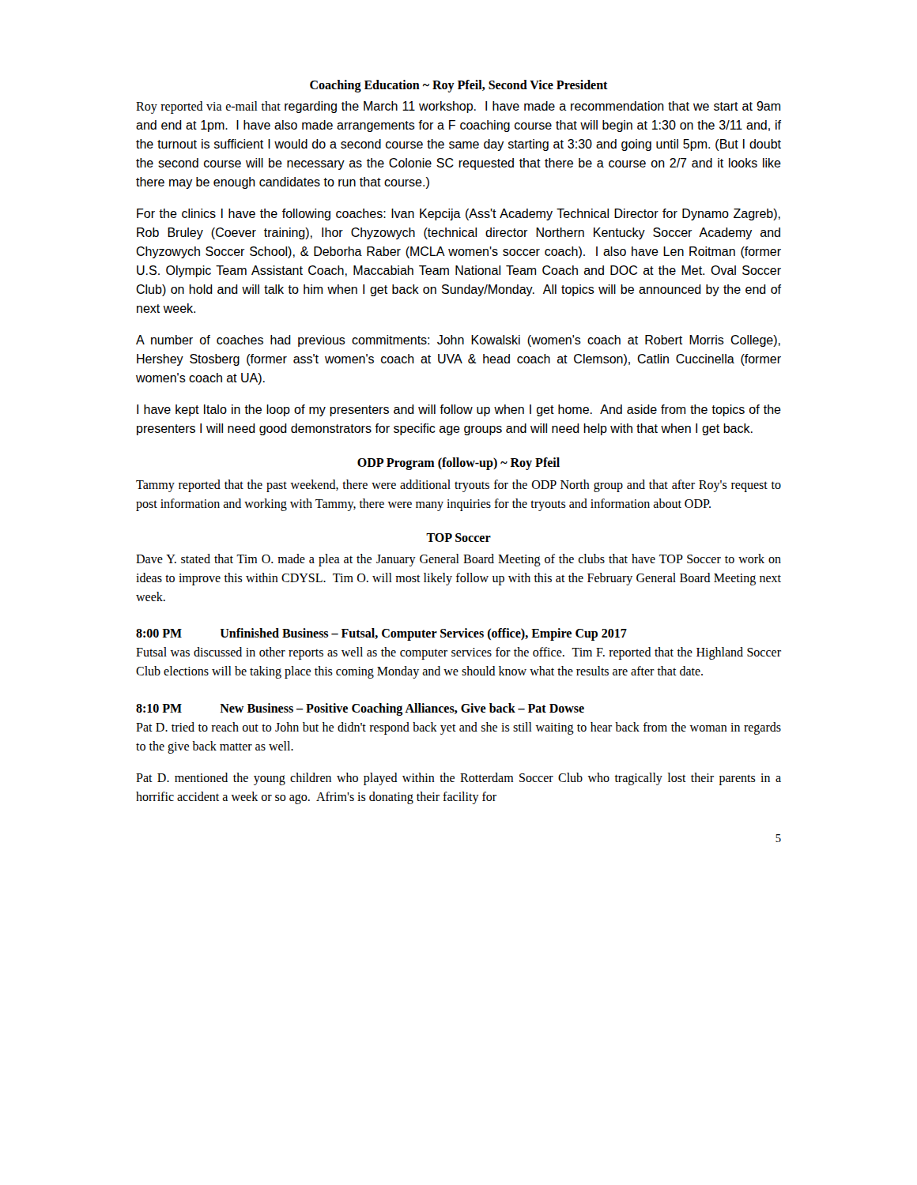Coaching Education ~ Roy Pfeil, Second Vice President
Roy reported via e-mail that regarding the March 11 workshop. I have made a recommendation that we start at 9am and end at 1pm. I have also made arrangements for a F coaching course that will begin at 1:30 on the 3/11 and, if the turnout is sufficient I would do a second course the same day starting at 3:30 and going until 5pm. (But I doubt the second course will be necessary as the Colonie SC requested that there be a course on 2/7 and it looks like there may be enough candidates to run that course.)
For the clinics I have the following coaches: Ivan Kepcija (Ass't Academy Technical Director for Dynamo Zagreb), Rob Bruley (Coever training), Ihor Chyzowych (technical director Northern Kentucky Soccer Academy and Chyzowych Soccer School), & Deborha Raber (MCLA women's soccer coach). I also have Len Roitman (former U.S. Olympic Team Assistant Coach, Maccabiah Team National Team Coach and DOC at the Met. Oval Soccer Club) on hold and will talk to him when I get back on Sunday/Monday. All topics will be announced by the end of next week.
A number of coaches had previous commitments: John Kowalski (women's coach at Robert Morris College), Hershey Stosberg (former ass't women's coach at UVA & head coach at Clemson), Catlin Cuccinella (former women's coach at UA).
I have kept Italo in the loop of my presenters and will follow up when I get home. And aside from the topics of the presenters I will need good demonstrators for specific age groups and will need help with that when I get back.
ODP Program (follow-up) ~ Roy Pfeil
Tammy reported that the past weekend, there were additional tryouts for the ODP North group and that after Roy's request to post information and working with Tammy, there were many inquiries for the tryouts and information about ODP.
TOP Soccer
Dave Y. stated that Tim O. made a plea at the January General Board Meeting of the clubs that have TOP Soccer to work on ideas to improve this within CDYSL. Tim O. will most likely follow up with this at the February General Board Meeting next week.
8:00 PM Unfinished Business – Futsal, Computer Services (office), Empire Cup 2017
Futsal was discussed in other reports as well as the computer services for the office. Tim F. reported that the Highland Soccer Club elections will be taking place this coming Monday and we should know what the results are after that date.
8:10 PM New Business – Positive Coaching Alliances, Give back – Pat Dowse
Pat D. tried to reach out to John but he didn't respond back yet and she is still waiting to hear back from the woman in regards to the give back matter as well.
Pat D. mentioned the young children who played within the Rotterdam Soccer Club who tragically lost their parents in a horrific accident a week or so ago. Afrim's is donating their facility for
5